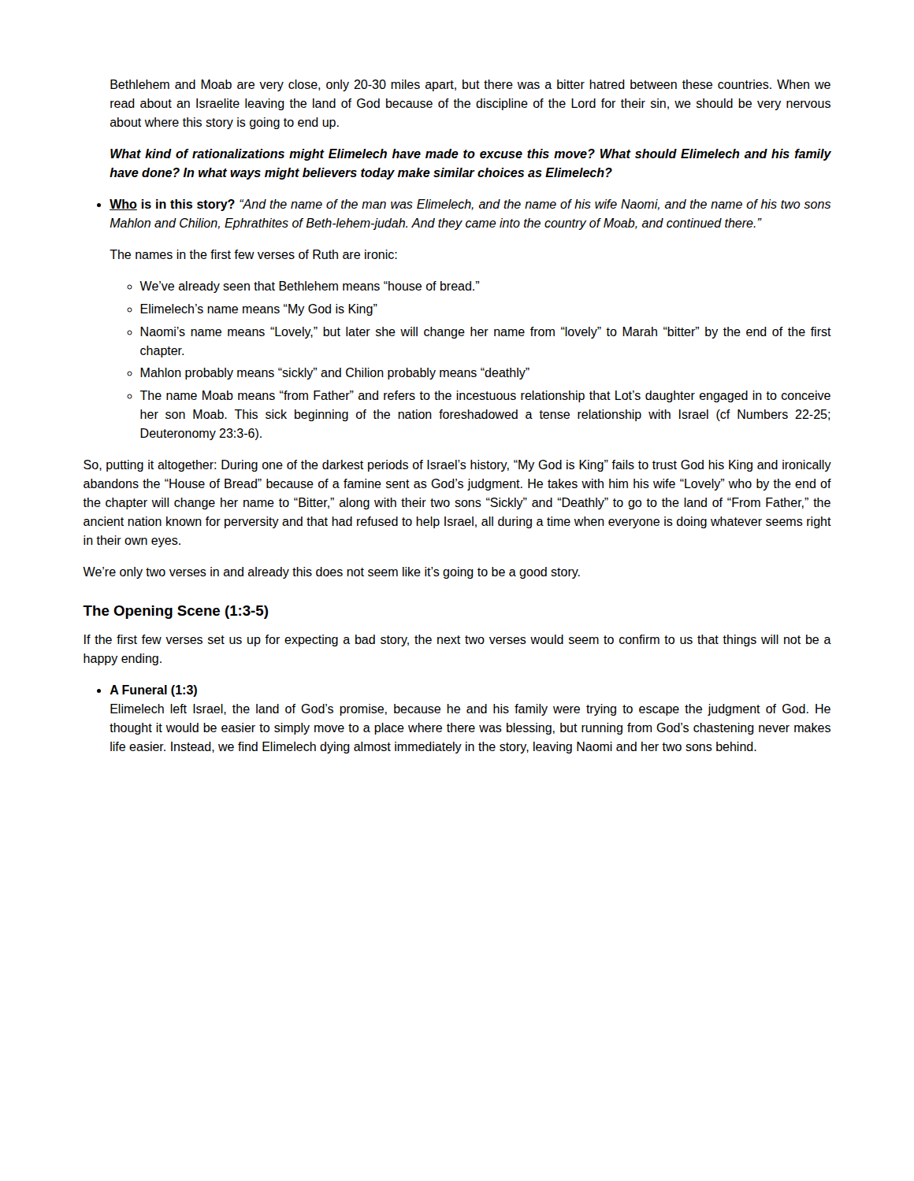Bethlehem and Moab are very close, only 20-30 miles apart, but there was a bitter hatred between these countries. When we read about an Israelite leaving the land of God because of the discipline of the Lord for their sin, we should be very nervous about where this story is going to end up.
What kind of rationalizations might Elimelech have made to excuse this move? What should Elimelech and his family have done? In what ways might believers today make similar choices as Elimelech?
Who is in this story? “And the name of the man was Elimelech, and the name of his wife Naomi, and the name of his two sons Mahlon and Chilion, Ephrathites of Beth-lehem-judah. And they came into the country of Moab, and continued there.”
The names in the first few verses of Ruth are ironic:
We’ve already seen that Bethlehem means “house of bread.”
Elimelech’s name means “My God is King”
Naomi’s name means “Lovely,” but later she will change her name from “lovely” to Marah “bitter” by the end of the first chapter.
Mahlon probably means “sickly” and Chilion probably means “deathly”
The name Moab means “from Father” and refers to the incestuous relationship that Lot’s daughter engaged in to conceive her son Moab. This sick beginning of the nation foreshadowed a tense relationship with Israel (cf Numbers 22-25; Deuteronomy 23:3-6).
So, putting it altogether: During one of the darkest periods of Israel’s history, “My God is King” fails to trust God his King and ironically abandons the “House of Bread” because of a famine sent as God’s judgment. He takes with him his wife “Lovely” who by the end of the chapter will change her name to “Bitter,” along with their two sons “Sickly” and “Deathly” to go to the land of “From Father,” the ancient nation known for perversity and that had refused to help Israel, all during a time when everyone is doing whatever seems right in their own eyes.
We’re only two verses in and already this does not seem like it’s going to be a good story.
The Opening Scene (1:3-5)
If the first few verses set us up for expecting a bad story, the next two verses would seem to confirm to us that things will not be a happy ending.
A Funeral (1:3)
Elimelech left Israel, the land of God’s promise, because he and his family were trying to escape the judgment of God. He thought it would be easier to simply move to a place where there was blessing, but running from God’s chastening never makes life easier. Instead, we find Elimelech dying almost immediately in the story, leaving Naomi and her two sons behind.